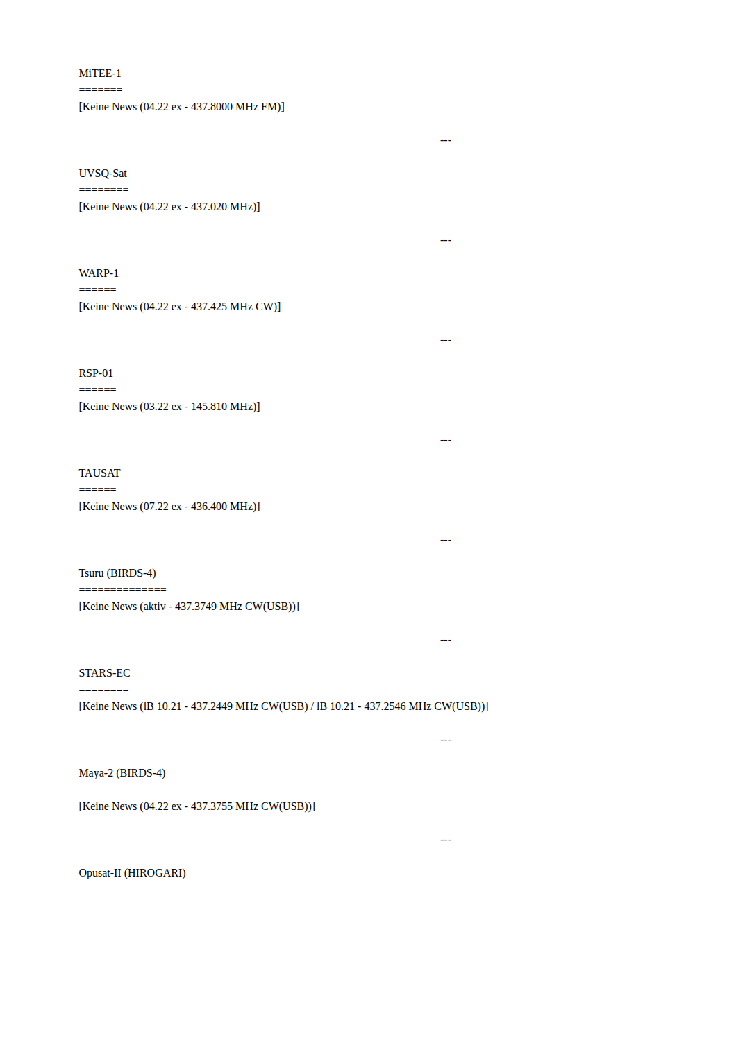MiTEE-1
=======
[Keine News (04.22 ex - 437.8000 MHz FM)]
---
UVSQ-Sat
========
[Keine News (04.22 ex - 437.020 MHz)]
---
WARP-1
======
[Keine News (04.22 ex - 437.425 MHz CW)]
---
RSP-01
======
[Keine News (03.22 ex - 145.810 MHz)]
---
TAUSAT
======
[Keine News (07.22 ex - 436.400 MHz)]
---
Tsuru (BIRDS-4)
==============
[Keine News (aktiv - 437.3749 MHz CW(USB))]
---
STARS-EC
========
[Keine News (lB 10.21 - 437.2449 MHz CW(USB) / lB 10.21 - 437.2546 MHz CW(USB))]
---
Maya-2 (BIRDS-4)
===============
[Keine News (04.22 ex - 437.3755 MHz CW(USB))]
---
Opusat-II (HIROGARI)